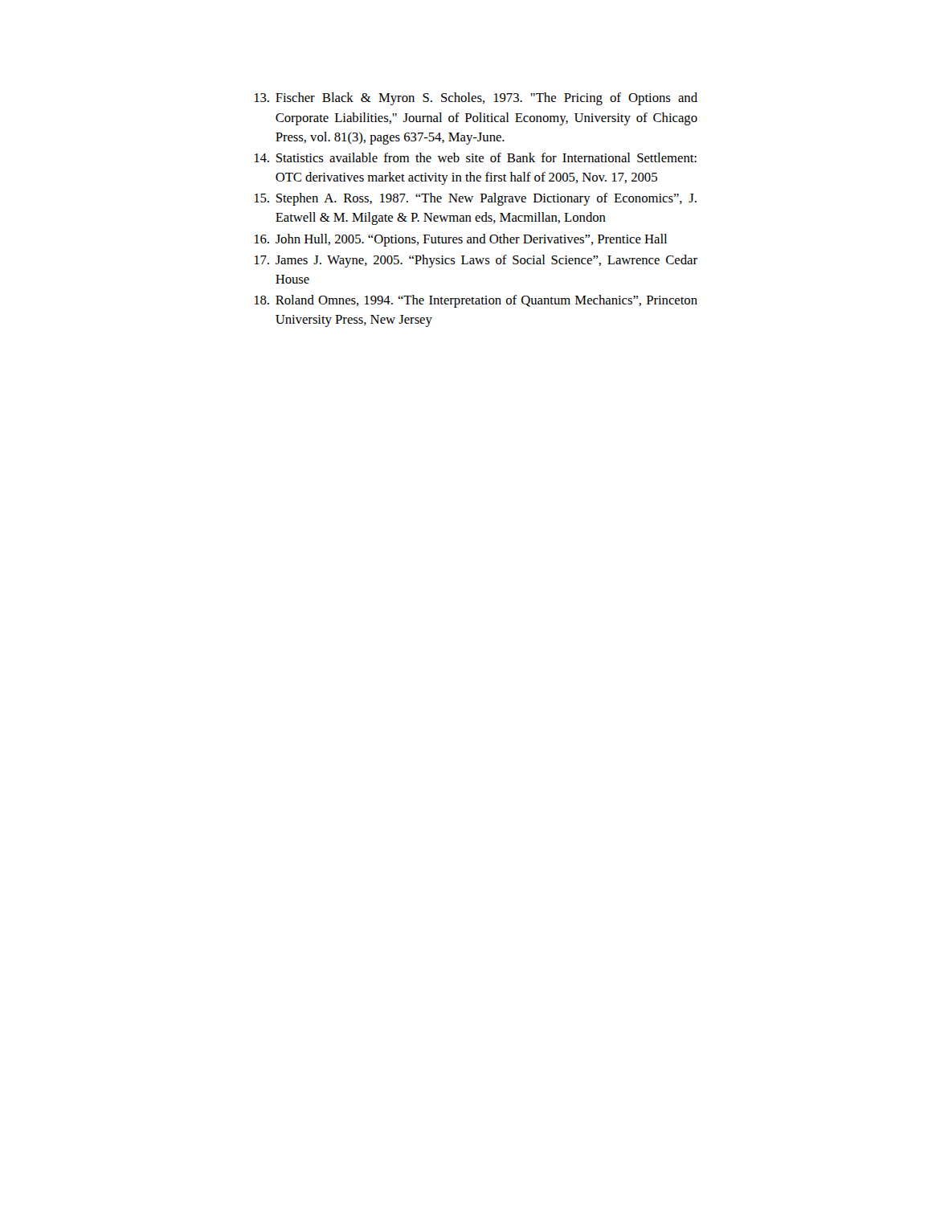Fischer Black & Myron S. Scholes, 1973. "The Pricing of Options and Corporate Liabilities," Journal of Political Economy, University of Chicago Press, vol. 81(3), pages 637-54, May-June.
Statistics available from the web site of Bank for International Settlement: OTC derivatives market activity in the first half of 2005, Nov. 17, 2005
Stephen A. Ross, 1987. “The New Palgrave Dictionary of Economics”, J. Eatwell & M. Milgate & P. Newman eds, Macmillan, London
John Hull, 2005. “Options, Futures and Other Derivatives”, Prentice Hall
James J. Wayne, 2005. “Physics Laws of Social Science”, Lawrence Cedar House
Roland Omnes, 1994. “The Interpretation of Quantum Mechanics”, Princeton University Press, New Jersey